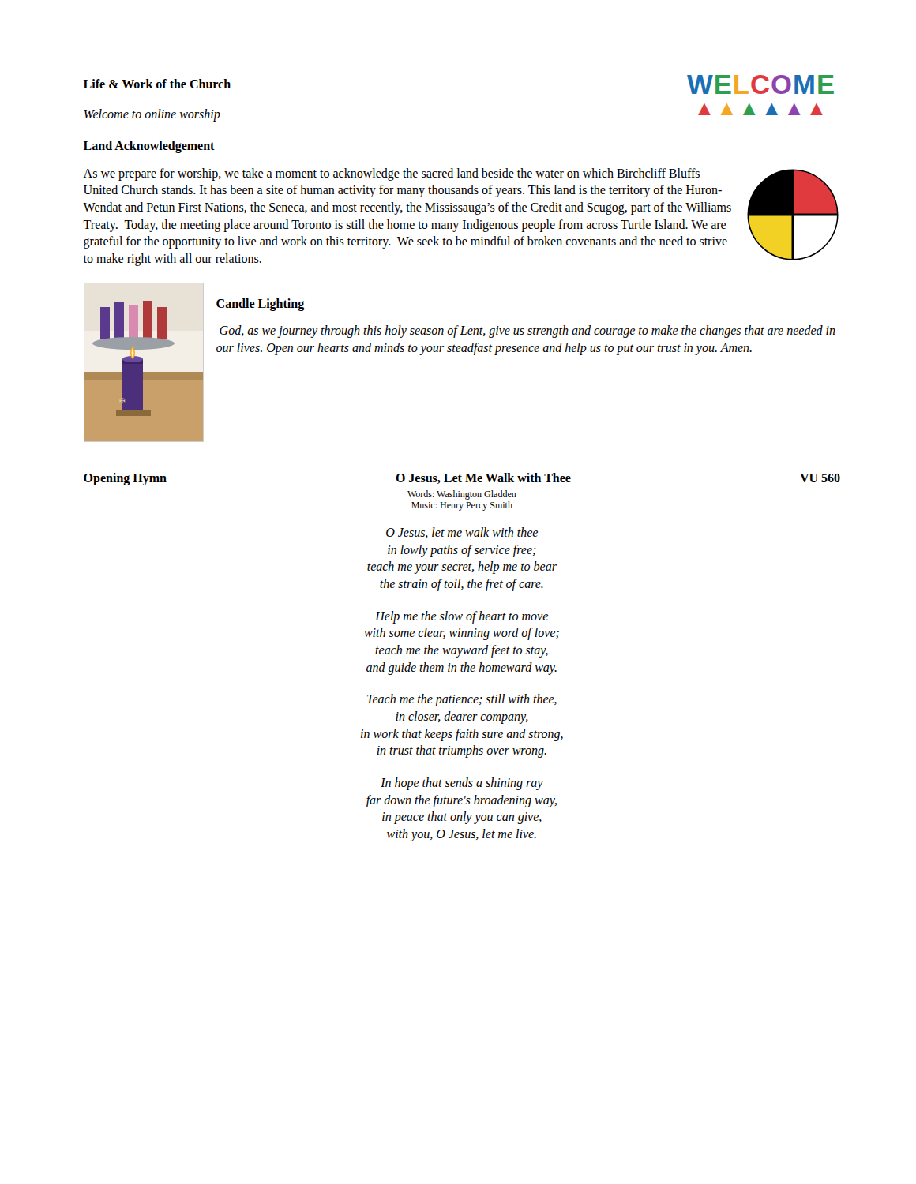WELCOME
▲▲▲▲▲▲
Life & Work of the Church
Welcome to online worship
Land Acknowledgement
As we prepare for worship, we take a moment to acknowledge the sacred land beside the water on which Birchcliff Bluffs United Church stands. It has been a site of human activity for many thousands of years. This land is the territory of the Huron-Wendat and Petun First Nations, the Seneca, and most recently, the Mississauga’s of the Credit and Scugog, part of the Williams Treaty. Today, the meeting place around Toronto is still the home to many Indigenous people from across Turtle Island. We are grateful for the opportunity to live and work on this territory. We seek to be mindful of broken covenants and the need to strive to make right with all our relations.
✠
Candle Lighting
God, as we journey through this holy season of Lent, give us strength and courage to make the changes that are needed in our lives. Open our hearts and minds to your steadfast presence and help us to put our trust in you. Amen.
Opening Hymn O Jesus, Let Me Walk with Thee VU 560
Words: Washington Gladden
Music: Henry Percy Smith
O Jesus, let me walk with thee
in lowly paths of service free;
teach me your secret, help me to bear
the strain of toil, the fret of care.
Help me the slow of heart to move
with some clear, winning word of love;
teach me the wayward feet to stay,
and guide them in the homeward way.
Teach me the patience; still with thee,
in closer, dearer company,
in work that keeps faith sure and strong,
in trust that triumphs over wrong.
In hope that sends a shining ray
far down the future's broadening way,
in peace that only you can give,
with you, O Jesus, let me live.